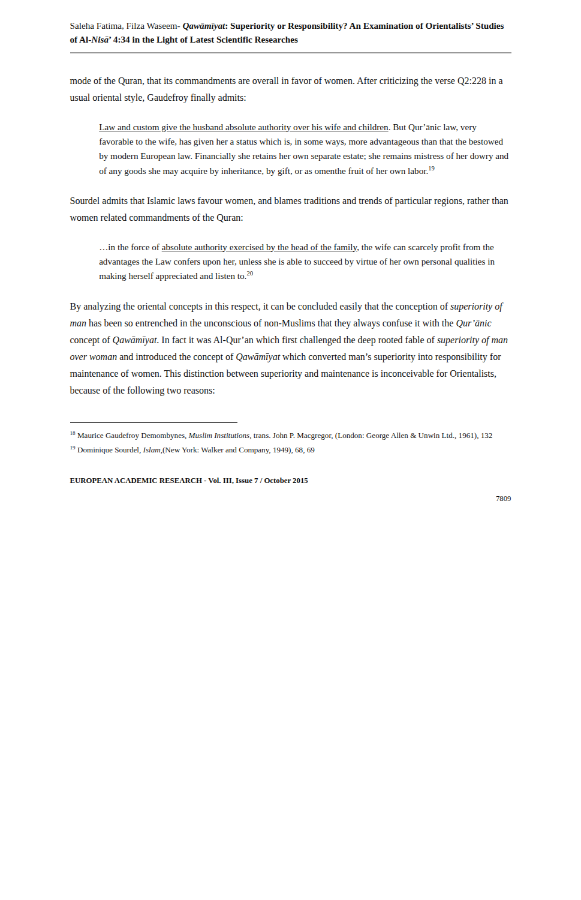Saleha Fatima, Filza Waseem- Qawāmīyat: Superiority or Responsibility? An Examination of Orientalists’ Studies of Al-Nisā’ 4:34 in the Light of Latest Scientific Researches
mode of the Quran, that its commandments are overall in favor of women. After criticizing the verse Q2:228 in a usual oriental style, Gaudefroy finally admits:
Law and custom give the husband absolute authority over his wife and children. But Qur’ānic law, very favorable to the wife, has given her a status which is, in some ways, more advantageous than that the bestowed by modern European law. Financially she retains her own separate estate; she remains mistress of her dowry and of any goods she may acquire by inheritance, by gift, or as omenthe fruit of her own labor.19
Sourdel admits that Islamic laws favour women, and blames traditions and trends of particular regions, rather than women related commandments of the Quran:
…in the force of absolute authority exercised by the head of the family, the wife can scarcely profit from the advantages the Law confers upon her, unless she is able to succeed by virtue of her own personal qualities in making herself appreciated and listen to.20
By analyzing the oriental concepts in this respect, it can be concluded easily that the conception of superiority of man has been so entrenched in the unconscious of non-Muslims that they always confuse it with the Qur’ānic concept of Qawāmīyat. In fact it was Al-Qur’an which first challenged the deep rooted fable of superiority of man over woman and introduced the concept of Qawāmīyat which converted man’s superiority into responsibility for maintenance of women. This distinction between superiority and maintenance is inconceivable for Orientalists, because of the following two reasons:
18 Maurice Gaudefroy Demombynes, Muslim Institutions, trans. John P. Macgregor, (London: George Allen & Unwin Ltd., 1961), 132
19 Dominique Sourdel, Islam,(New York: Walker and Company, 1949), 68, 69
EUROPEAN ACADEMIC RESEARCH - Vol. III, Issue 7 / October 2015
7809